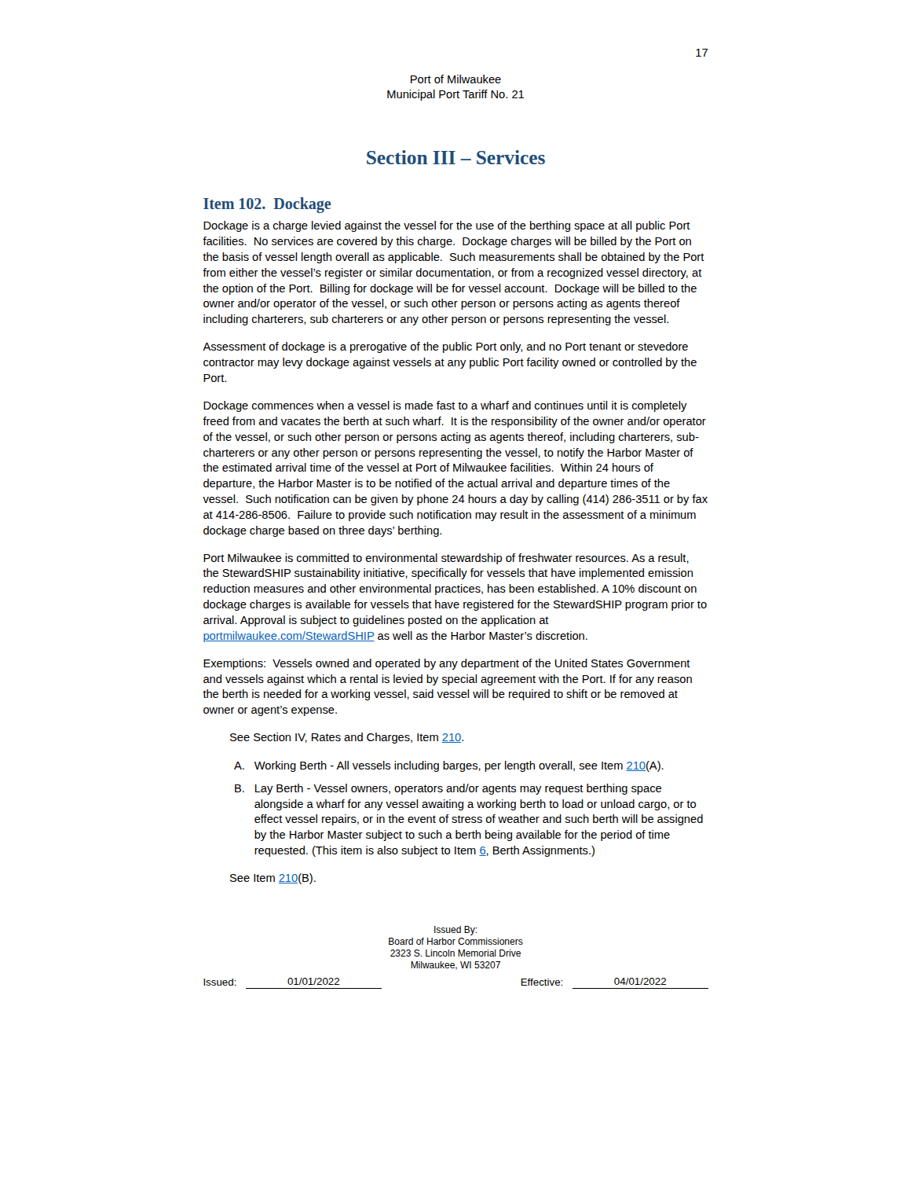17
Port of Milwaukee
Municipal Port Tariff No. 21
Section III – Services
Item 102. Dockage
Dockage is a charge levied against the vessel for the use of the berthing space at all public Port facilities. No services are covered by this charge. Dockage charges will be billed by the Port on the basis of vessel length overall as applicable. Such measurements shall be obtained by the Port from either the vessel’s register or similar documentation, or from a recognized vessel directory, at the option of the Port. Billing for dockage will be for vessel account. Dockage will be billed to the owner and/or operator of the vessel, or such other person or persons acting as agents thereof including charterers, sub charterers or any other person or persons representing the vessel.
Assessment of dockage is a prerogative of the public Port only, and no Port tenant or stevedore contractor may levy dockage against vessels at any public Port facility owned or controlled by the Port.
Dockage commences when a vessel is made fast to a wharf and continues until it is completely freed from and vacates the berth at such wharf. It is the responsibility of the owner and/or operator of the vessel, or such other person or persons acting as agents thereof, including charterers, sub-charterers or any other person or persons representing the vessel, to notify the Harbor Master of the estimated arrival time of the vessel at Port of Milwaukee facilities. Within 24 hours of departure, the Harbor Master is to be notified of the actual arrival and departure times of the vessel. Such notification can be given by phone 24 hours a day by calling (414) 286-3511 or by fax at 414-286-8506. Failure to provide such notification may result in the assessment of a minimum dockage charge based on three days’ berthing.
Port Milwaukee is committed to environmental stewardship of freshwater resources. As a result, the StewardSHIP sustainability initiative, specifically for vessels that have implemented emission reduction measures and other environmental practices, has been established. A 10% discount on dockage charges is available for vessels that have registered for the StewardSHIP program prior to arrival. Approval is subject to guidelines posted on the application at portmilwaukee.com/StewardSHIP as well as the Harbor Master’s discretion.
Exemptions: Vessels owned and operated by any department of the United States Government and vessels against which a rental is levied by special agreement with the Port. If for any reason the berth is needed for a working vessel, said vessel will be required to shift or be removed at owner or agent’s expense.
See Section IV, Rates and Charges, Item 210.
Working Berth - All vessels including barges, per length overall, see Item 210(A).
Lay Berth - Vessel owners, operators and/or agents may request berthing space alongside a wharf for any vessel awaiting a working berth to load or unload cargo, or to effect vessel repairs, or in the event of stress of weather and such berth will be assigned by the Harbor Master subject to such a berth being available for the period of time requested. (This item is also subject to Item 6, Berth Assignments.)
See Item 210(B).
Issued By:
Board of Harbor Commissioners
2323 S. Lincoln Memorial Drive
Milwaukee, WI 53207
Issued: 01/01/2022
Effective: 04/01/2022